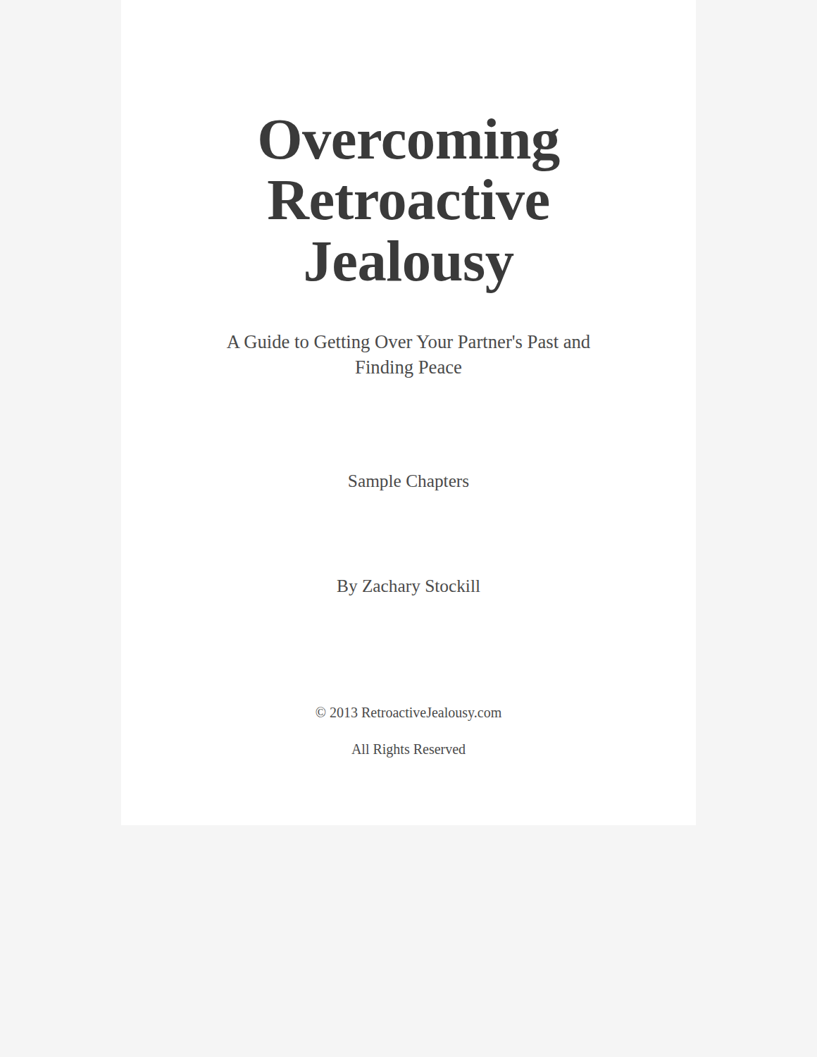Overcoming Retroactive Jealousy
A Guide to Getting Over Your Partner's Past and Finding Peace
Sample Chapters
By Zachary Stockill
© 2013 RetroactiveJealousy.com
All Rights Reserved